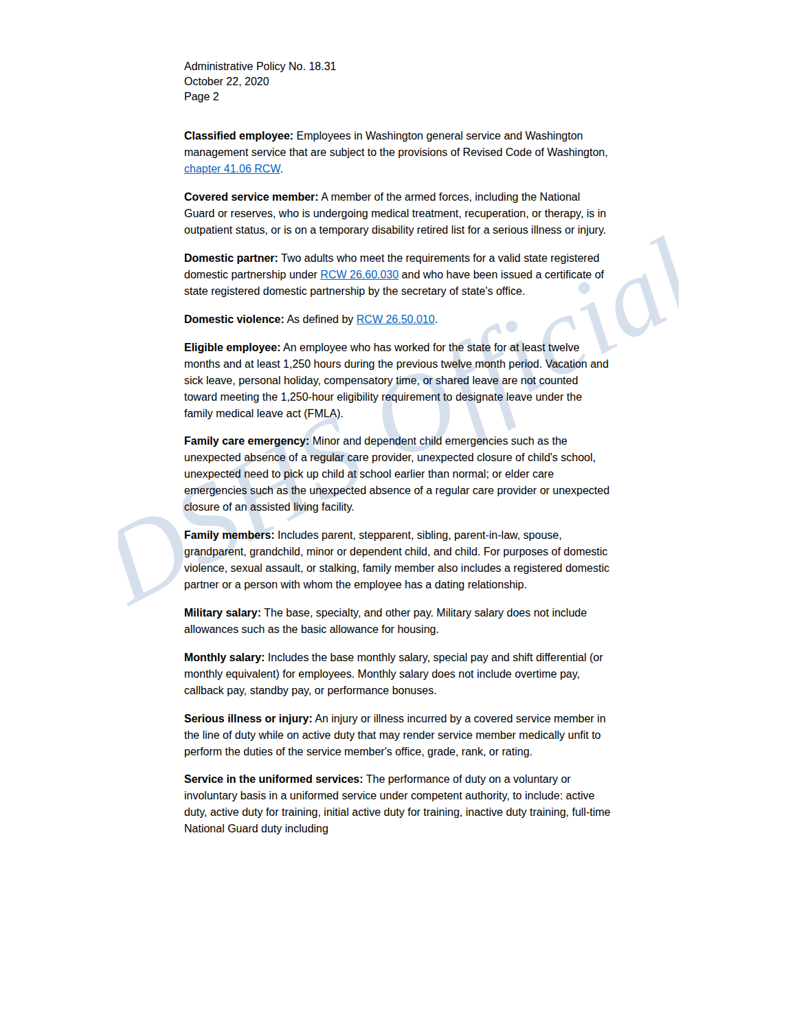DSHS Official
Administrative Policy No. 18.31
October 22, 2020
Page 2
Classified employee: Employees in Washington general service and Washington management service that are subject to the provisions of Revised Code of Washington, chapter 41.06 RCW.
Covered service member: A member of the armed forces, including the National Guard or reserves, who is undergoing medical treatment, recuperation, or therapy, is in outpatient status, or is on a temporary disability retired list for a serious illness or injury.
Domestic partner: Two adults who meet the requirements for a valid state registered domestic partnership under RCW 26.60.030 and who have been issued a certificate of state registered domestic partnership by the secretary of state's office.
Domestic violence: As defined by RCW 26.50.010.
Eligible employee: An employee who has worked for the state for at least twelve months and at least 1,250 hours during the previous twelve month period. Vacation and sick leave, personal holiday, compensatory time, or shared leave are not counted toward meeting the 1,250-hour eligibility requirement to designate leave under the family medical leave act (FMLA).
Family care emergency: Minor and dependent child emergencies such as the unexpected absence of a regular care provider, unexpected closure of child's school, unexpected need to pick up child at school earlier than normal; or elder care emergencies such as the unexpected absence of a regular care provider or unexpected closure of an assisted living facility.
Family members: Includes parent, stepparent, sibling, parent-in-law, spouse, grandparent, grandchild, minor or dependent child, and child. For purposes of domestic violence, sexual assault, or stalking, family member also includes a registered domestic partner or a person with whom the employee has a dating relationship.
Military salary: The base, specialty, and other pay. Military salary does not include allowances such as the basic allowance for housing.
Monthly salary: Includes the base monthly salary, special pay and shift differential (or monthly equivalent) for employees. Monthly salary does not include overtime pay, callback pay, standby pay, or performance bonuses.
Serious illness or injury: An injury or illness incurred by a covered service member in the line of duty while on active duty that may render service member medically unfit to perform the duties of the service member's office, grade, rank, or rating.
Service in the uniformed services: The performance of duty on a voluntary or involuntary basis in a uniformed service under competent authority, to include: active duty, active duty for training, initial active duty for training, inactive duty training, full-time National Guard duty including